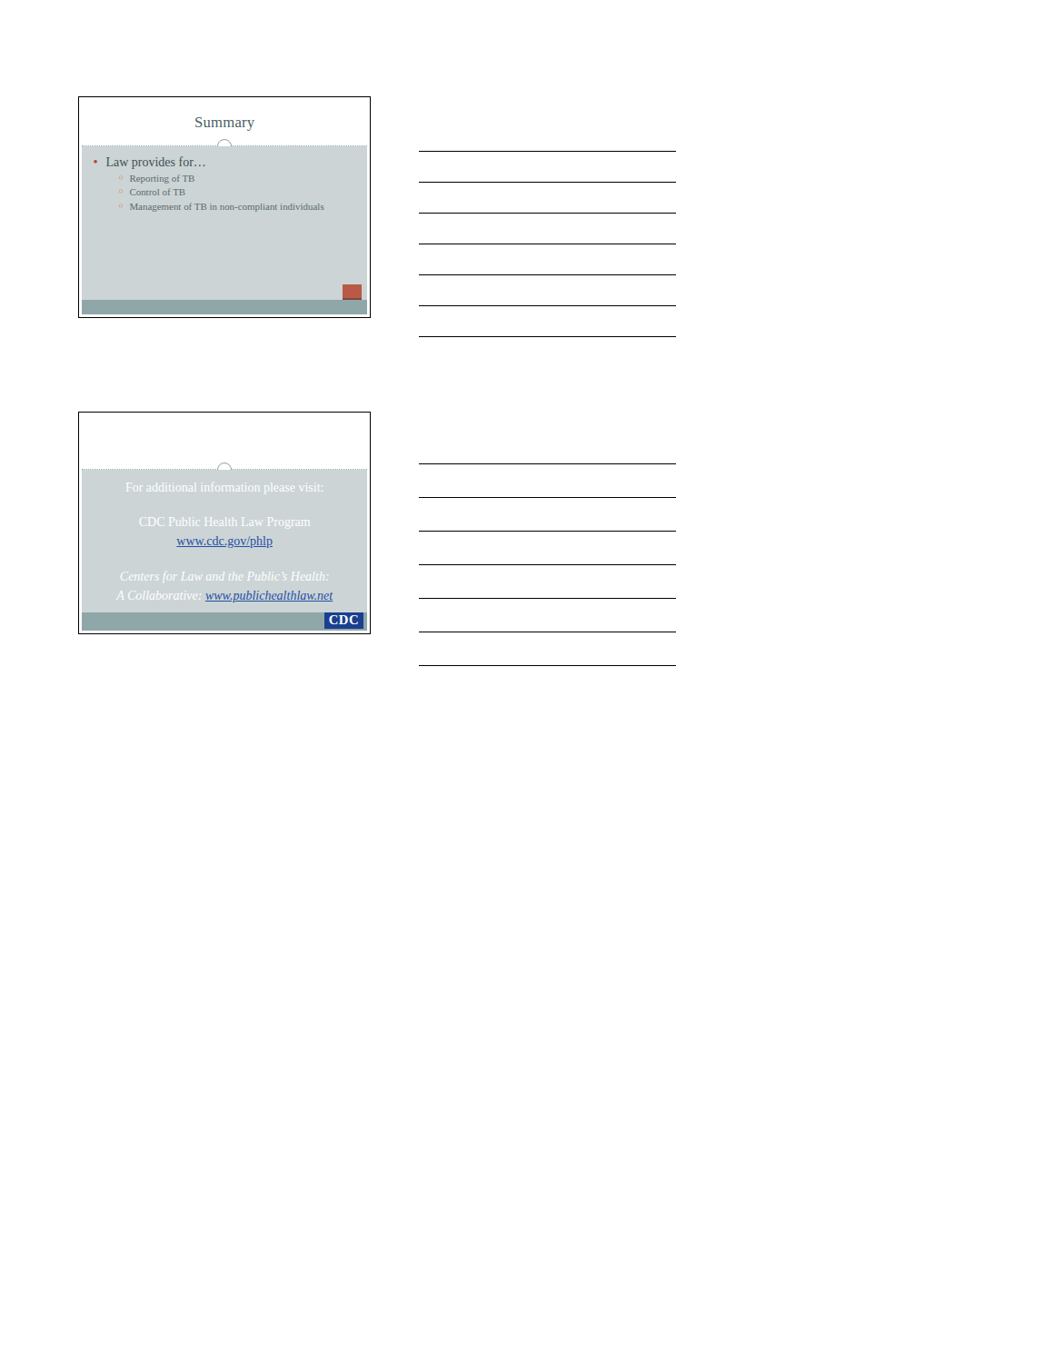Summary
Law provides for…
Reporting of TB
Control of TB
Management of TB in non-compliant individuals
For additional information please visit:
CDC Public Health Law Program
www.cdc.gov/phlp
Centers for Law and the Public’s Health:
A Collaborative: www.publichealthlaw.net
CDC